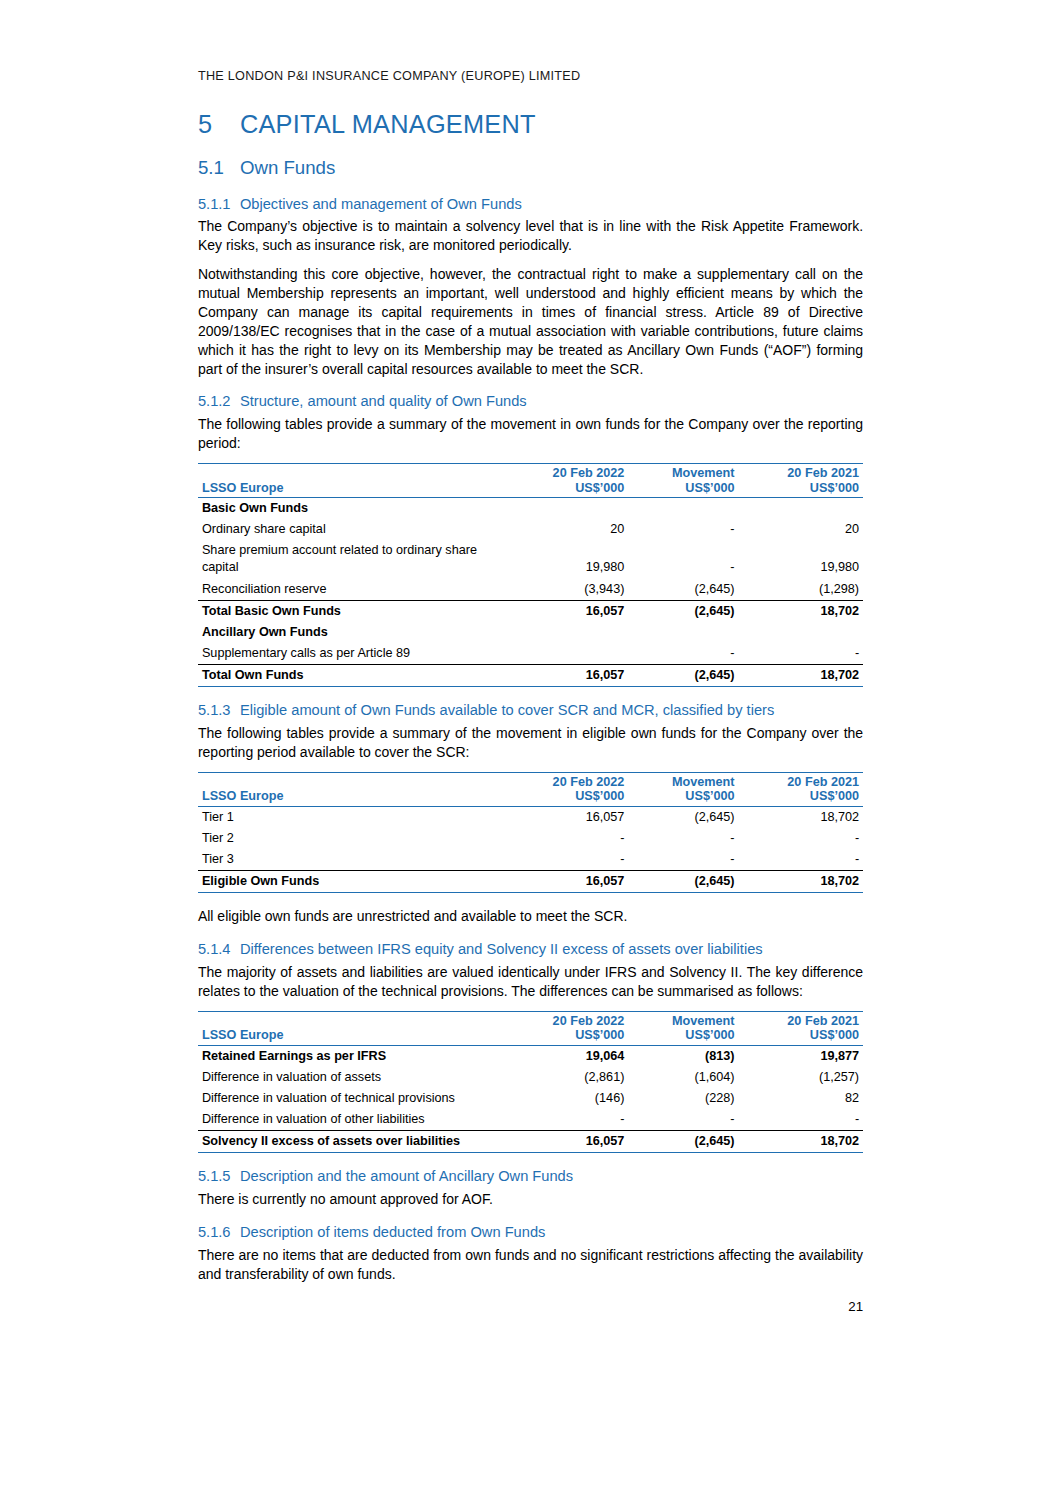THE LONDON P&I INSURANCE COMPANY (EUROPE) LIMITED
5 CAPITAL MANAGEMENT
5.1 Own Funds
5.1.1 Objectives and management of Own Funds
The Company’s objective is to maintain a solvency level that is in line with the Risk Appetite Framework. Key risks, such as insurance risk, are monitored periodically.
Notwithstanding this core objective, however, the contractual right to make a supplementary call on the mutual Membership represents an important, well understood and highly efficient means by which the Company can manage its capital requirements in times of financial stress. Article 89 of Directive 2009/138/EC recognises that in the case of a mutual association with variable contributions, future claims which it has the right to levy on its Membership may be treated as Ancillary Own Funds (“AOF”) forming part of the insurer’s overall capital resources available to meet the SCR.
5.1.2 Structure, amount and quality of Own Funds
The following tables provide a summary of the movement in own funds for the Company over the reporting period:
| LSSO Europe | 20 Feb 2022 US$’000 | Movement US$’000 | 20 Feb 2021 US$’000 |
| --- | --- | --- | --- |
| Basic Own Funds | | | |
| Ordinary share capital | 20 | - | 20 |
| Share premium account related to ordinary share capital | 19,980 | - | 19,980 |
| Reconciliation reserve | (3,943) | (2,645) | (1,298) |
| Total Basic Own Funds | 16,057 | (2,645) | 18,702 |
| Ancillary Own Funds | | | |
| Supplementary calls as per Article 89 | | - | - |
| Total Own Funds | 16,057 | (2,645) | 18,702 |
5.1.3 Eligible amount of Own Funds available to cover SCR and MCR, classified by tiers
The following tables provide a summary of the movement in eligible own funds for the Company over the reporting period available to cover the SCR:
| LSSO Europe | 20 Feb 2022 US$’000 | Movement US$’000 | 20 Feb 2021 US$’000 |
| --- | --- | --- | --- |
| Tier 1 | 16,057 | (2,645) | 18,702 |
| Tier 2 | - | - | - |
| Tier 3 | - | - | - |
| Eligible Own Funds | 16,057 | (2,645) | 18,702 |
All eligible own funds are unrestricted and available to meet the SCR.
5.1.4 Differences between IFRS equity and Solvency II excess of assets over liabilities
The majority of assets and liabilities are valued identically under IFRS and Solvency II. The key difference relates to the valuation of the technical provisions. The differences can be summarised as follows:
| LSSO Europe | 20 Feb 2022 US$’000 | Movement US$’000 | 20 Feb 2021 US$’000 |
| --- | --- | --- | --- |
| Retained Earnings as per IFRS | 19,064 | (813) | 19,877 |
| Difference in valuation of assets | (2,861) | (1,604) | (1,257) |
| Difference in valuation of technical provisions | (146) | (228) | 82 |
| Difference in valuation of other liabilities | - | - | - |
| Solvency II excess of assets over liabilities | 16,057 | (2,645) | 18,702 |
5.1.5 Description and the amount of Ancillary Own Funds
There is currently no amount approved for AOF.
5.1.6 Description of items deducted from Own Funds
There are no items that are deducted from own funds and no significant restrictions affecting the availability and transferability of own funds.
21